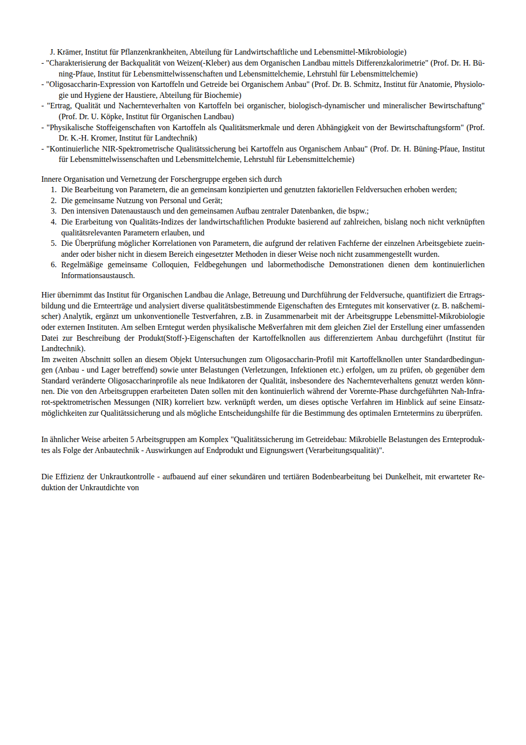J. Krämer, Institut für Pflanzenkrankheiten, Abteilung für Landwirtschaftliche und Lebensmittel-Mikrobiologie)
- "Charakterisierung der Backqualität von Weizen(-Kleber) aus dem Organischen Landbau mittels Differenzkalorimetrie" (Prof. Dr. H. Büning-Pfaue, Institut für Lebensmittelwissenschaften und Lebensmittelchemie, Lehrstuhl für Lebensmittelchemie)
- "Oligosaccharin-Expression von Kartoffeln und Getreide bei Organischem Anbau" (Prof. Dr. B. Schmitz, Institut für Anatomie, Physiologie und Hygiene der Haustiere, Abteilung für Biochemie)
- "Ertrag, Qualität und Nachernteverhalten von Kartoffeln bei organischer, biologisch-dynamischer und mineralischer Bewirtschaftung" (Prof. Dr. U. Köpke, Institut für Organischen Landbau)
- "Physikalische Stoffeigenschaften von Kartoffeln als Qualitätsmerkmale und deren Abhängigkeit von der Bewirtschaftungsform" (Prof. Dr. K.-H. Kromer, Institut für Landtechnik)
- "Kontinuierliche NIR-Spektrometrische Qualitätssicherung bei Kartoffeln aus Organischem Anbau" (Prof. Dr. H. Büning-Pfaue, Institut für Lebensmittelwissenschaften und Lebensmittelchemie, Lehrstuhl für Lebensmittelchemie)
Innere Organisation und Vernetzung der Forschergruppe ergeben sich durch
Die Bearbeitung von Parametern, die an gemeinsam konzipierten und genutzten faktoriellen Feldversuchen erhoben werden;
Die gemeinsame Nutzung von Personal und Gerät;
Den intensiven Datenaustausch und den gemeinsamen Aufbau zentraler Datenbanken, die bspw.;
Die Erarbeitung von Qualitäts-Indizes der landwirtschaftlichen Produkte basierend auf zahlreichen, bislang noch nicht verknüpften qualitätsrelevanten Parametern erlauben, und
Die Überprüfung möglicher Korrelationen von Parametern, die aufgrund der relativen Fachferne der einzelnen Arbeitsgebiete zueinander oder bisher nicht in diesem Bereich eingesetzter Methoden in dieser Weise noch nicht zusammengestellt wurden.
Regelmäßige gemeinsame Colloquien, Feldbegehungen und labormethodische Demonstrationen dienen dem kontinuierlichen Informationsaustausch.
Hier übernimmt das Institut für Organischen Landbau die Anlage, Betreuung und Durchführung der Feldversuche, quantifiziert die Ertragsbildung und die Ernteerträge und analysiert diverse qualitätsbestimmende Eigenschaften des Erntegutes mit konservativer (z. B. naßchemischer) Analytik, ergänzt um unkonventionelle Testverfahren, z.B. in Zusammenarbeit mit der Arbeitsgruppe Lebensmittel-Mikrobiologie oder externen Instituten. Am selben Erntegut werden physikalische Meßverfahren mit dem gleichen Ziel der Erstellung einer umfassenden Datei zur Beschreibung der Produkt(Stoff-)-Eigenschaften der Kartoffelknollen aus differenziertem Anbau durchgeführt (Institut für Landtechnik).
Im zweiten Abschnitt sollen an diesem Objekt Untersuchungen zum Oligosaccharin-Profil mit Kartoffelknollen unter Standardbedingungen (Anbau - und Lager betreffend) sowie unter Belastungen (Verletzungen, Infektionen etc.) erfolgen, um zu prüfen, ob gegenüber dem Standard veränderte Oligosaccharinprofile als neue Indikatoren der Qualität, insbesondere des Nachernteverhaltens genutzt werden könnnen. Die von den Arbeitsgruppen erarbeiteten Daten sollen mit den kontinuierlich während der Vorernte-Phase durchgeführten Nah-Infrarot-spektrometrischen Messungen (NIR) korreliert bzw. verknüpft werden, um dieses optische Verfahren im Hinblick auf seine Einsatzmöglichkeiten zur Qualitätssicherung und als mögliche Entscheidungshilfe für die Bestimmung des optimalen Erntetermins zu überprüfen.
In ähnlicher Weise arbeiten 5 Arbeitsgruppen am Komplex "Qualitätssicherung im Getreidebau: Mikrobielle Belastungen des Ernteproduktes als Folge der Anbautechnik - Auswirkungen auf Endprodukt und Eignungswert (Verarbeitungsqualität)".
Die Effizienz der Unkrautkontrolle - aufbauend auf einer sekundären und tertiären Bodenbearbeitung bei Dunkelheit, mit erwarteter Reduktion der Unkrautdichte von